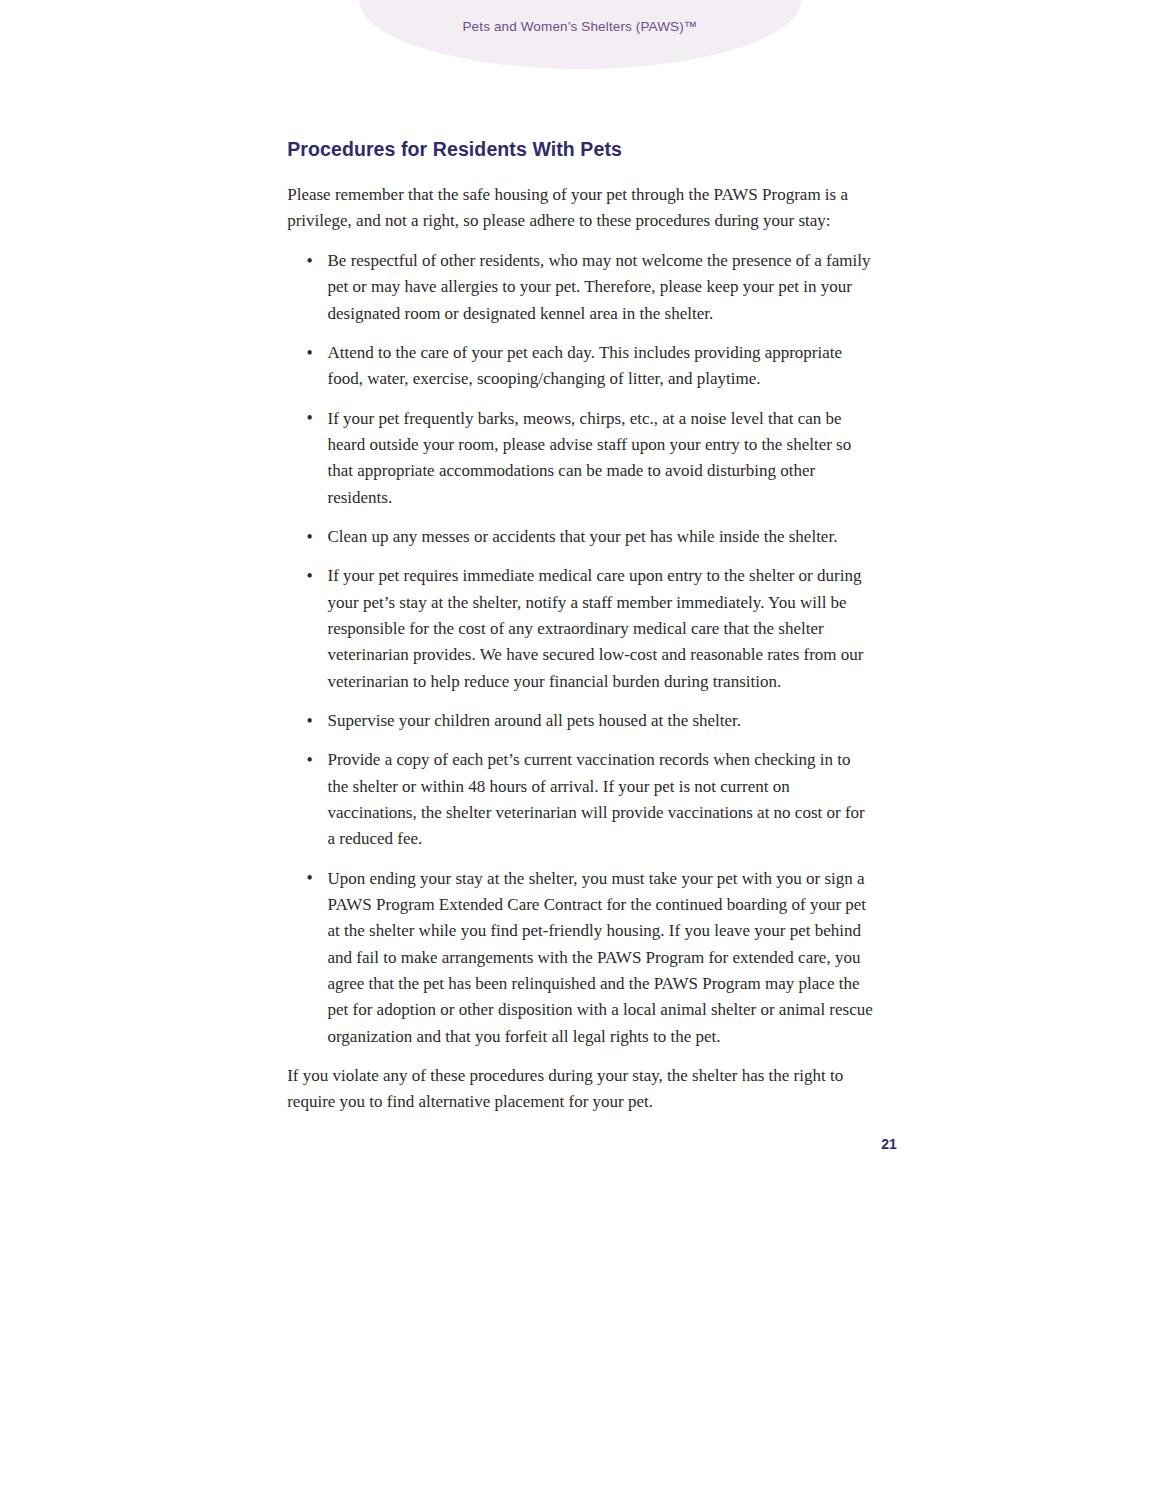Pets and Women’s Shelters (PAWS)™
Procedures for Residents With Pets
Please remember that the safe housing of your pet through the PAWS Program is a privilege, and not a right, so please adhere to these procedures during your stay:
Be respectful of other residents, who may not welcome the presence of a family pet or may have allergies to your pet. Therefore, please keep your pet in your designated room or designated kennel area in the shelter.
Attend to the care of your pet each day. This includes providing appropriate food, water, exercise, scooping/changing of litter, and playtime.
If your pet frequently barks, meows, chirps, etc., at a noise level that can be heard outside your room, please advise staff upon your entry to the shelter so that appropriate accommodations can be made to avoid disturbing other residents.
Clean up any messes or accidents that your pet has while inside the shelter.
If your pet requires immediate medical care upon entry to the shelter or during your pet’s stay at the shelter, notify a staff member immediately. You will be responsible for the cost of any extraordinary medical care that the shelter veterinarian provides. We have secured low-cost and reasonable rates from our veterinarian to help reduce your financial burden during transition.
Supervise your children around all pets housed at the shelter.
Provide a copy of each pet’s current vaccination records when checking in to the shelter or within 48 hours of arrival. If your pet is not current on vaccinations, the shelter veterinarian will provide vaccinations at no cost or for a reduced fee.
Upon ending your stay at the shelter, you must take your pet with you or sign a PAWS Program Extended Care Contract for the continued boarding of your pet at the shelter while you find pet-friendly housing. If you leave your pet behind and fail to make arrangements with the PAWS Program for extended care, you agree that the pet has been relinquished and the PAWS Program may place the pet for adoption or other disposition with a local animal shelter or animal rescue organization and that you forfeit all legal rights to the pet.
If you violate any of these procedures during your stay, the shelter has the right to require you to find alternative placement for your pet.
21